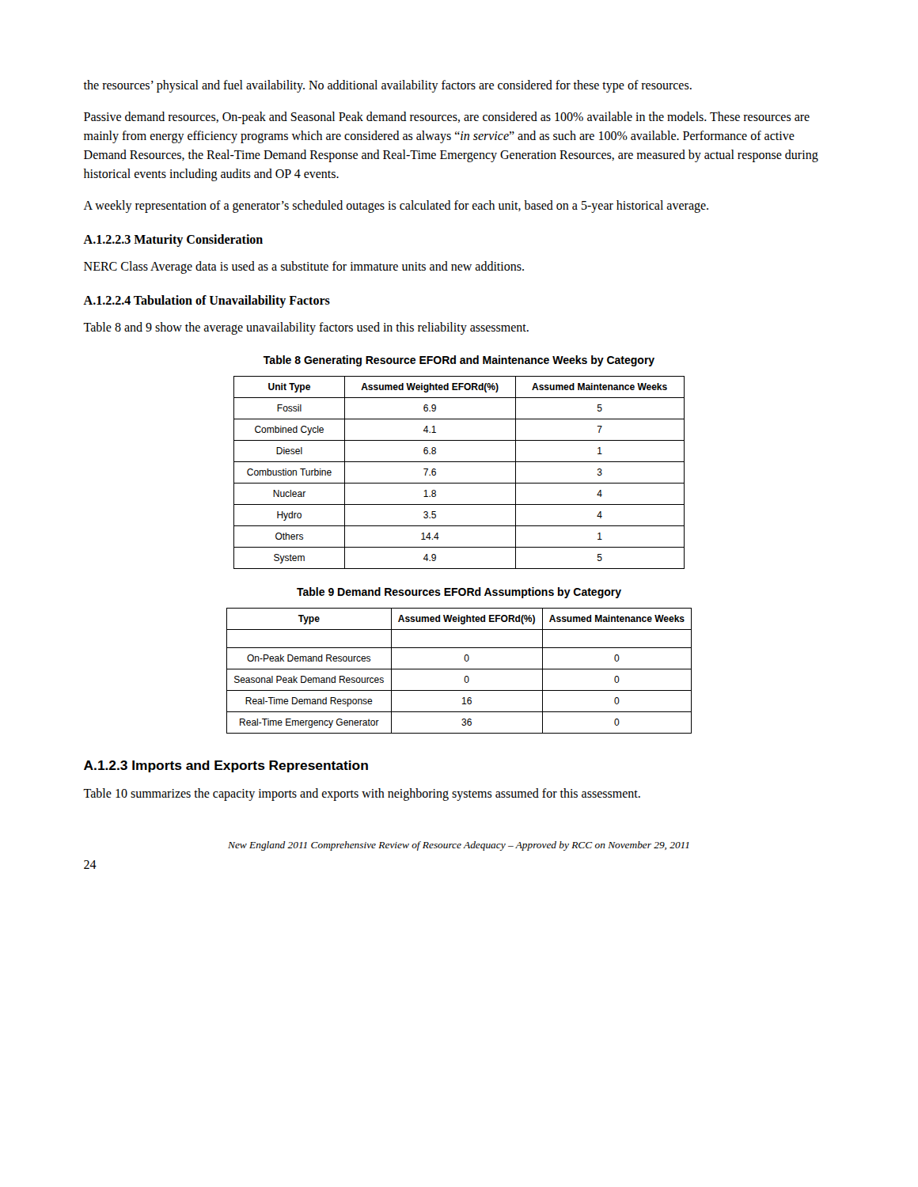the resources’ physical and fuel availability. No additional availability factors are considered for these type of resources.
Passive demand resources, On-peak and Seasonal Peak demand resources, are considered as 100% available in the models. These resources are mainly from energy efficiency programs which are considered as always “in service” and as such are 100% available. Performance of active Demand Resources, the Real-Time Demand Response and Real-Time Emergency Generation Resources, are measured by actual response during historical events including audits and OP 4 events.
A weekly representation of a generator’s scheduled outages is calculated for each unit, based on a 5-year historical average.
A.1.2.2.3 Maturity Consideration
NERC Class Average data is used as a substitute for immature units and new additions.
A.1.2.2.4 Tabulation of Unavailability Factors
Table 8 and 9 show the average unavailability factors used in this reliability assessment.
Table 8 Generating Resource EFORd and Maintenance Weeks by Category
| Unit Type | Assumed Weighted EFORd(%) | Assumed Maintenance Weeks |
| --- | --- | --- |
| Fossil | 6.9 | 5 |
| Combined Cycle | 4.1 | 7 |
| Diesel | 6.8 | 1 |
| Combustion Turbine | 7.6 | 3 |
| Nuclear | 1.8 | 4 |
| Hydro | 3.5 | 4 |
| Others | 14.4 | 1 |
| System | 4.9 | 5 |
Table 9 Demand Resources EFORd Assumptions by Category
| Type | Assumed Weighted EFORd(%) | Assumed Maintenance Weeks |
| --- | --- | --- |
| On-Peak Demand Resources | 0 | 0 |
| Seasonal Peak Demand Resources | 0 | 0 |
| Real-Time Demand Response | 16 | 0 |
| Real-Time Emergency Generator | 36 | 0 |
A.1.2.3 Imports and Exports Representation
Table 10 summarizes the capacity imports and exports with neighboring systems assumed for this assessment.
New England 2011 Comprehensive Review of Resource Adequacy – Approved by RCC on November 29, 2011
24